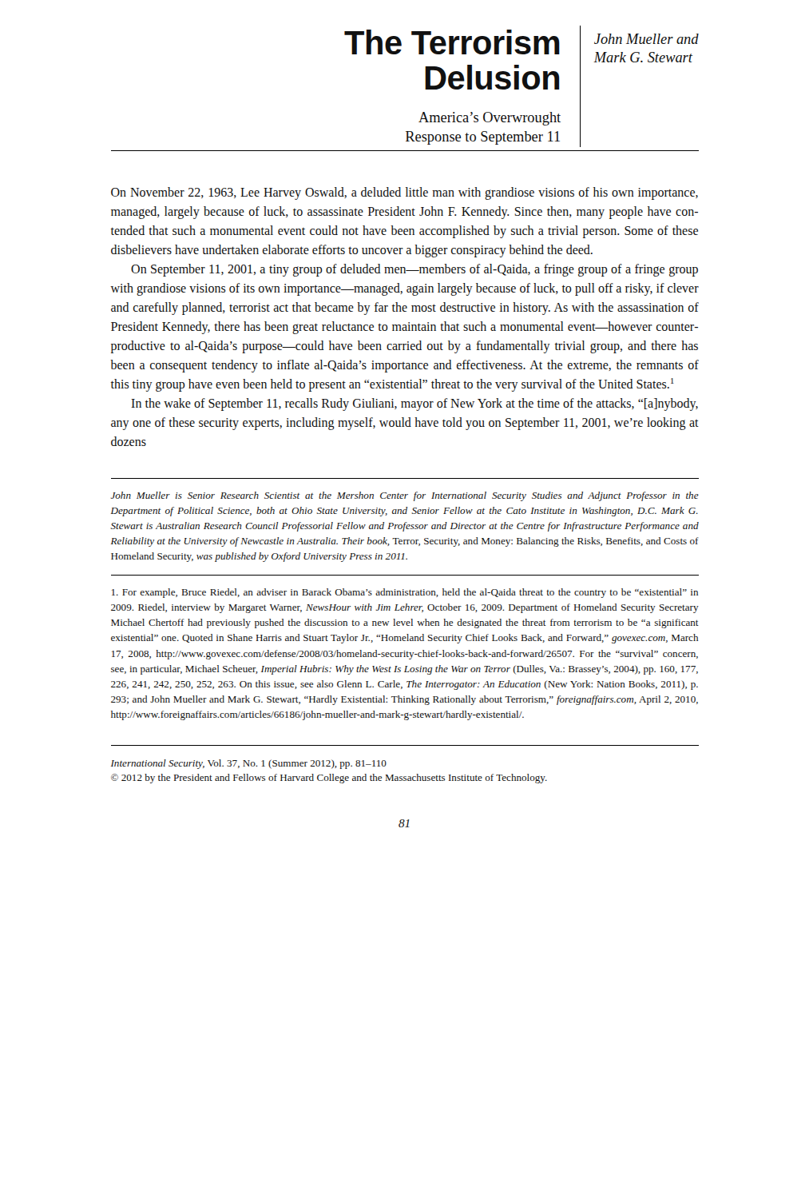The Terrorism
Delusion
America’s Overwrought
Response to September 11
John Mueller and
Mark G. Stewart
On November 22, 1963, Lee Harvey Oswald, a deluded little man with grandiose visions of his own importance, managed, largely because of luck, to assassinate President John F. Kennedy. Since then, many people have contended that such a monumental event could not have been accomplished by such a trivial person. Some of these disbelievers have undertaken elaborate efforts to uncover a bigger conspiracy behind the deed.
On September 11, 2001, a tiny group of deluded men—members of al-Qaida, a fringe group of a fringe group with grandiose visions of its own importance—managed, again largely because of luck, to pull off a risky, if clever and carefully planned, terrorist act that became by far the most destructive in history. As with the assassination of President Kennedy, there has been great reluctance to maintain that such a monumental event—however counterproductive to al-Qaida’s purpose—could have been carried out by a fundamentally trivial group, and there has been a consequent tendency to inflate al-Qaida’s importance and effectiveness. At the extreme, the remnants of this tiny group have even been held to present an “existential” threat to the very survival of the United States.1
In the wake of September 11, recalls Rudy Giuliani, mayor of New York at the time of the attacks, “[a]nybody, any one of these security experts, including myself, would have told you on September 11, 2001, we’re looking at dozens
John Mueller is Senior Research Scientist at the Mershon Center for International Security Studies and Adjunct Professor in the Department of Political Science, both at Ohio State University, and Senior Fellow at the Cato Institute in Washington, D.C. Mark G. Stewart is Australian Research Council Professorial Fellow and Professor and Director at the Centre for Infrastructure Performance and Reliability at the University of Newcastle in Australia. Their book, Terror, Security, and Money: Balancing the Risks, Benefits, and Costs of Homeland Security, was published by Oxford University Press in 2011.
1. For example, Bruce Riedel, an adviser in Barack Obama’s administration, held the al-Qaida threat to the country to be “existential” in 2009. Riedel, interview by Margaret Warner, NewsHour with Jim Lehrer, October 16, 2009. Department of Homeland Security Secretary Michael Chertoff had previously pushed the discussion to a new level when he designated the threat from terrorism to be “a significant existential” one. Quoted in Shane Harris and Stuart Taylor Jr., “Homeland Security Chief Looks Back, and Forward,” govexec.com, March 17, 2008, http://www.govexec.com/defense/2008/03/homeland-security-chief-looks-back-and-forward/26507. For the “survival” concern, see, in particular, Michael Scheuer, Imperial Hubris: Why the West Is Losing the War on Terror (Dulles, Va.: Brassey’s, 2004), pp. 160, 177, 226, 241, 242, 250, 252, 263. On this issue, see also Glenn L. Carle, The Interrogator: An Education (New York: Nation Books, 2011), p. 293; and John Mueller and Mark G. Stewart, “Hardly Existential: Thinking Rationally about Terrorism,” foreignaffairs.com, April 2, 2010, http://www.foreignaffairs.com/articles/66186/john-mueller-and-mark-g-stewart/hardly-existential/.
International Security, Vol. 37, No. 1 (Summer 2012), pp. 81–110
© 2012 by the President and Fellows of Harvard College and the Massachusetts Institute of Technology.
81